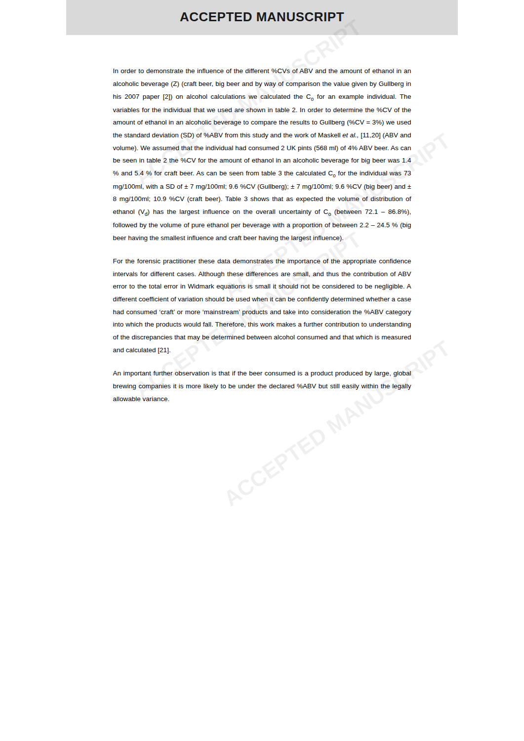ACCEPTED MANUSCRIPT
ACCEPTED MANUSCRIPT
ACCEPTED MANUSCRIPT
ACCEPTED MANUSCRIPT
ACCEPTED MANUSCRIPT
In order to demonstrate the influence of the different %CVs of ABV and the amount of ethanol in an alcoholic beverage (Z) (craft beer, big beer and by way of comparison the value given by Gullberg in his 2007 paper [2]) on alcohol calculations we calculated the Co for an example individual. The variables for the individual that we used are shown in table 2. In order to determine the %CV of the amount of ethanol in an alcoholic beverage to compare the results to Gullberg (%CV = 3%) we used the standard deviation (SD) of %ABV from this study and the work of Maskell et al., [11,20] (ABV and volume). We assumed that the individual had consumed 2 UK pints (568 ml) of 4% ABV beer. As can be seen in table 2 the %CV for the amount of ethanol in an alcoholic beverage for big beer was 1.4 % and 5.4 % for craft beer. As can be seen from table 3 the calculated Co for the individual was 73 mg/100ml, with a SD of ± 7 mg/100ml; 9.6 %CV (Gullberg); ± 7 mg/100ml; 9.6 %CV (big beer) and ± 8 mg/100ml; 10.9 %CV (craft beer). Table 3 shows that as expected the volume of distribution of ethanol (Vd) has the largest influence on the overall uncertainty of Co (between 72.1 – 86.8%), followed by the volume of pure ethanol per beverage with a proportion of between 2.2 – 24.5 % (big beer having the smallest influence and craft beer having the largest influence).
For the forensic practitioner these data demonstrates the importance of the appropriate confidence intervals for different cases. Although these differences are small, and thus the contribution of ABV error to the total error in Widmark equations is small it should not be considered to be negligible. A different coefficient of variation should be used when it can be confidently determined whether a case had consumed ‘craft’ or more ‘mainstream’ products and take into consideration the %ABV category into which the products would fall. Therefore, this work makes a further contribution to understanding of the discrepancies that may be determined between alcohol consumed and that which is measured and calculated [21].
An important further observation is that if the beer consumed is a product produced by large, global brewing companies it is more likely to be under the declared %ABV but still easily within the legally allowable variance.